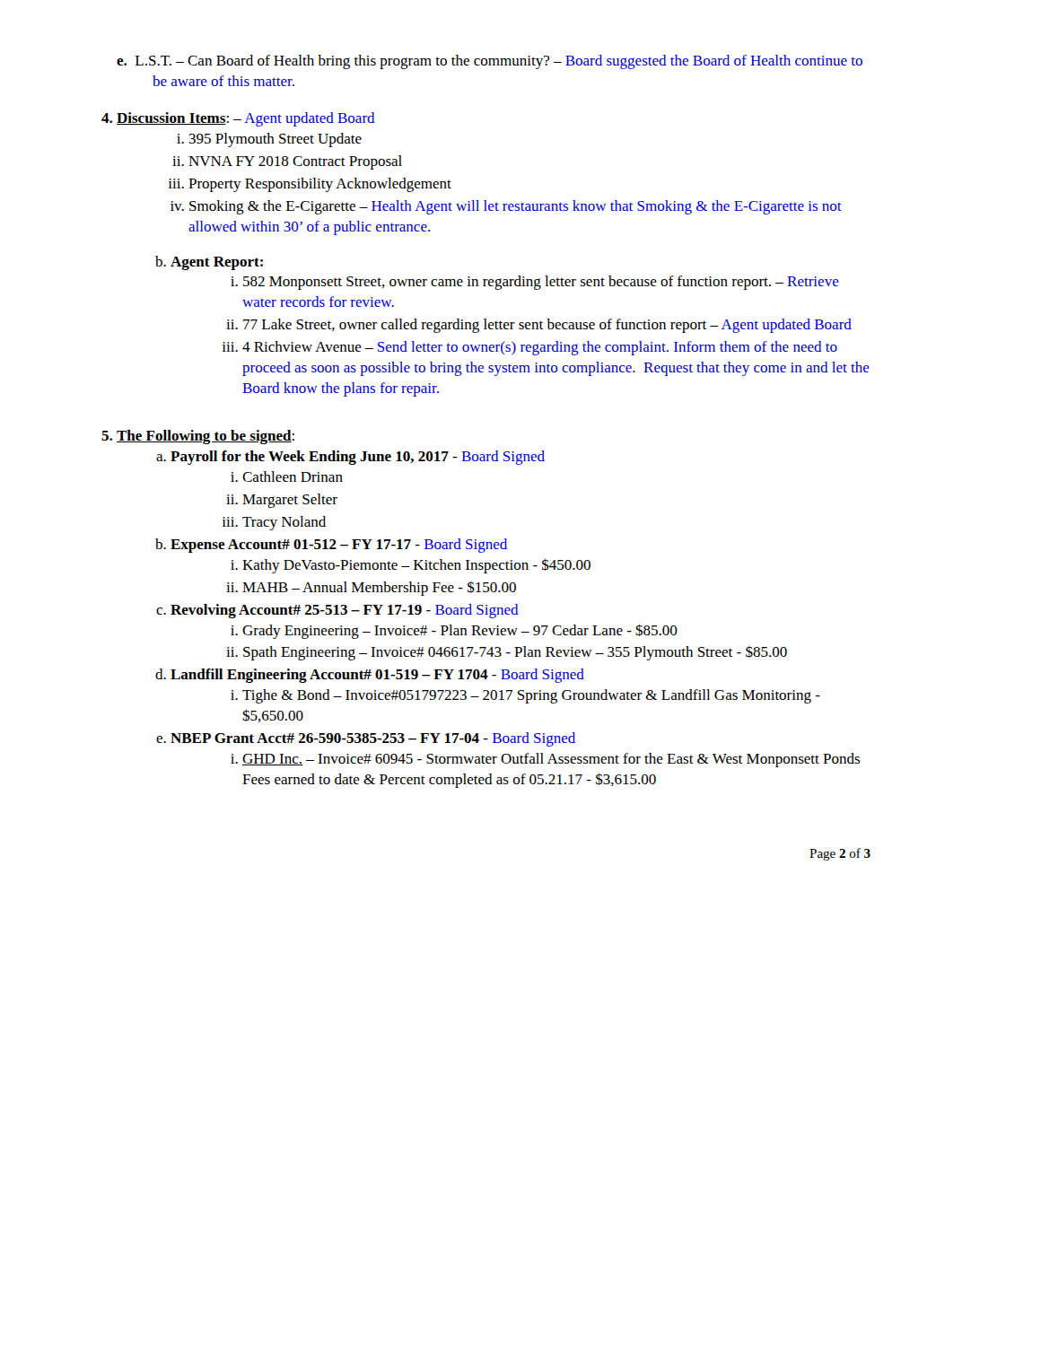e. L.S.T. – Can Board of Health bring this program to the community? – Board suggested the Board of Health continue to be aware of this matter.
Discussion Items: – Agent updated Board
395 Plymouth Street Update
NVNA FY 2018 Contract Proposal
Property Responsibility Acknowledgement
Smoking & the E-Cigarette – Health Agent will let restaurants know that Smoking & the E-Cigarette is not allowed within 30’ of a public entrance.
Agent Report:
582 Monponsett Street, owner came in regarding letter sent because of function report. – Retrieve water records for review.
77 Lake Street, owner called regarding letter sent because of function report – Agent updated Board
4 Richview Avenue – Send letter to owner(s) regarding the complaint. Inform them of the need to proceed as soon as possible to bring the system into compliance. Request that they come in and let the Board know the plans for repair.
The Following to be signed:
Payroll for the Week Ending June 10, 2017 - Board Signed
Cathleen Drinan
Margaret Selter
Tracy Noland
Expense Account# 01-512 – FY 17-17 - Board Signed
Kathy DeVasto-Piemonte – Kitchen Inspection - $450.00
MAHB – Annual Membership Fee - $150.00
Revolving Account# 25-513 – FY 17-19 - Board Signed
Grady Engineering – Invoice# - Plan Review – 97 Cedar Lane - $85.00
Spath Engineering – Invoice# 046617-743 - Plan Review – 355 Plymouth Street - $85.00
Landfill Engineering Account# 01-519 – FY 1704 - Board Signed
Tighe & Bond – Invoice#051797223 – 2017 Spring Groundwater & Landfill Gas Monitoring - $5,650.00
NBEP Grant Acct# 26-590-5385-253 – FY 17-04 - Board Signed
GHD Inc. – Invoice# 60945 - Stormwater Outfall Assessment for the East & West Monponsett Ponds Fees earned to date & Percent completed as of 05.21.17 - $3,615.00
Page 2 of 3